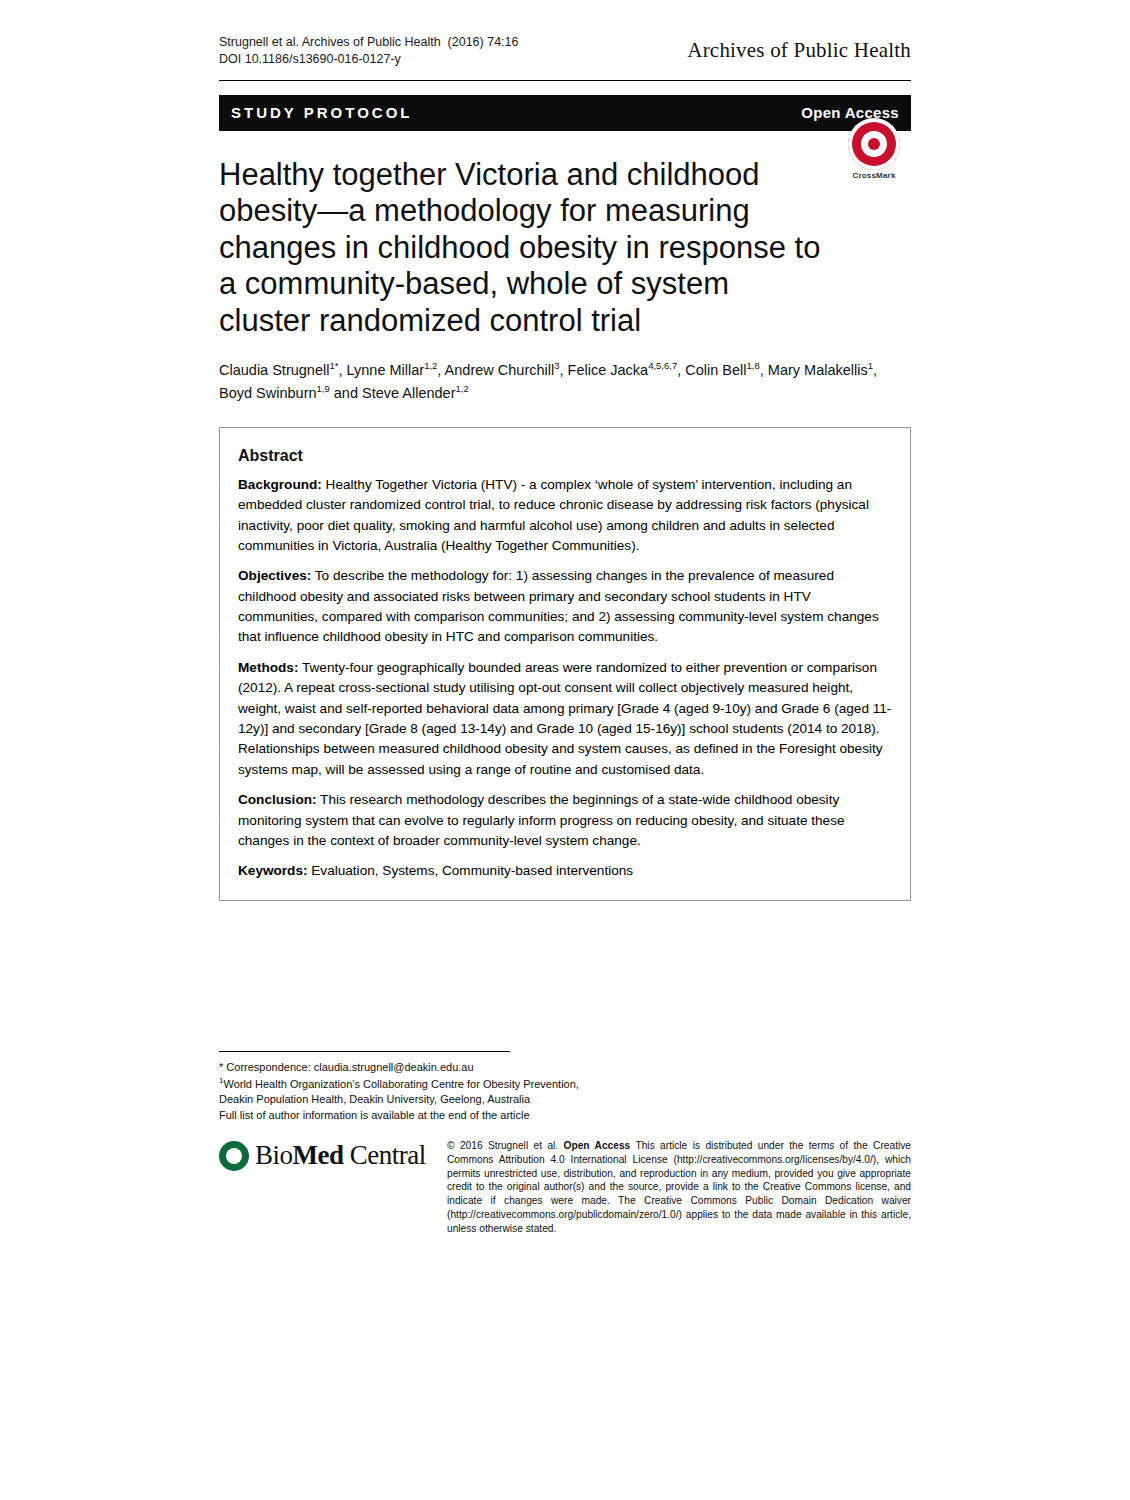Strugnell et al. Archives of Public Health (2016) 74:16
DOI 10.1186/s13690-016-0127-y
Archives of Public Health
Study Protocol
Open Access
CrossMark
Healthy together Victoria and childhood obesity—a methodology for measuring changes in childhood obesity in response to a community-based, whole of system cluster randomized control trial
Claudia Strugnell1*, Lynne Millar1,2, Andrew Churchill3, Felice Jacka4,5,6,7, Colin Bell1,8, Mary Malakellis1, Boyd Swinburn1,9 and Steve Allender1,2
Abstract
Background: Healthy Together Victoria (HTV) - a complex ‘whole of system’ intervention, including an embedded cluster randomized control trial, to reduce chronic disease by addressing risk factors (physical inactivity, poor diet quality, smoking and harmful alcohol use) among children and adults in selected communities in Victoria, Australia (Healthy Together Communities).
Objectives: To describe the methodology for: 1) assessing changes in the prevalence of measured childhood obesity and associated risks between primary and secondary school students in HTV communities, compared with comparison communities; and 2) assessing community-level system changes that influence childhood obesity in HTC and comparison communities.
Methods: Twenty-four geographically bounded areas were randomized to either prevention or comparison (2012). A repeat cross-sectional study utilising opt-out consent will collect objectively measured height, weight, waist and self-reported behavioral data among primary [Grade 4 (aged 9-10y) and Grade 6 (aged 11-12y)] and secondary [Grade 8 (aged 13-14y) and Grade 10 (aged 15-16y)] school students (2014 to 2018). Relationships between measured childhood obesity and system causes, as defined in the Foresight obesity systems map, will be assessed using a range of routine and customised data.
Conclusion: This research methodology describes the beginnings of a state-wide childhood obesity monitoring system that can evolve to regularly inform progress on reducing obesity, and situate these changes in the context of broader community-level system change.
Keywords: Evaluation, Systems, Community-based interventions
* Correspondence: claudia.strugnell@deakin.edu.au
1World Health Organization’s Collaborating Centre for Obesity Prevention,
Deakin Population Health, Deakin University, Geelong, Australia
Full list of author information is available at the end of the article
Bio Med Central
© 2016 Strugnell et al. Open Access This article is distributed under the terms of the Creative Commons Attribution 4.0 International License (http://creativecommons.org/licenses/by/4.0/), which permits unrestricted use, distribution, and reproduction in any medium, provided you give appropriate credit to the original author(s) and the source, provide a link to the Creative Commons license, and indicate if changes were made. The Creative Commons Public Domain Dedication waiver (http://creativecommons.org/publicdomain/zero/1.0/) applies to the data made available in this article, unless otherwise stated.